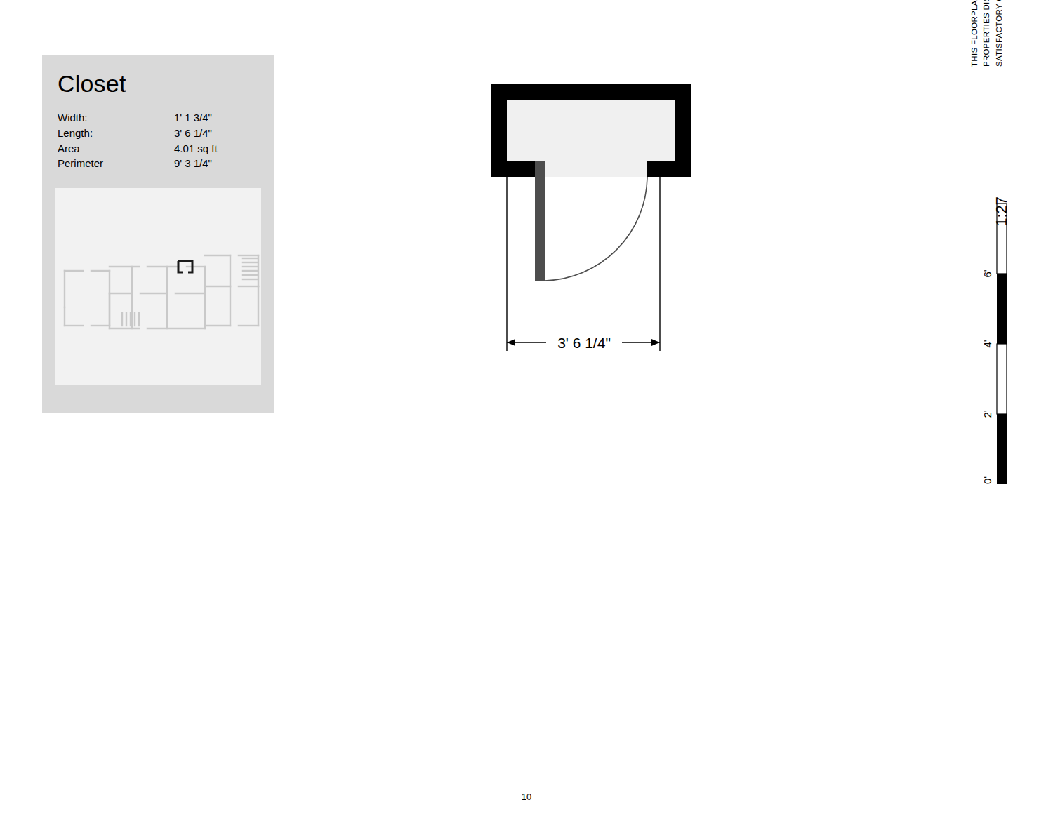Closet
| Width: | 1' 1 3/4" |
| Length: | 3' 6 1/4" |
| Area | 4.01 sq ft |
| Perimeter | 9' 3 1/4" |
3' 6 1/4"
THIS FLOORPLAN IS PROVIDED WITHOUT WARRANTY OF ANY KIND. NAZCA PROPERTIES DISCLAIMS ANY WARRANTY INCLUDING, WITHOUT LIMITATION, SATISFACTORY QUALITY OR ACCURACY OF DIMENSIONS.
0' 2' 4' 6' 1:27
10